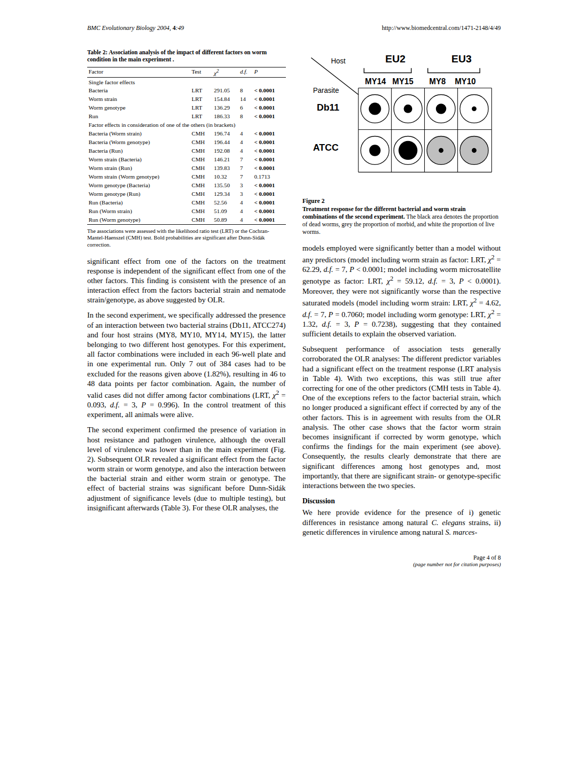BMC Evolutionary Biology 2004, 4:49
http://www.biomedcentral.com/1471-2148/4/49
Table 2: Association analysis of the impact of different factors on worm condition in the main experiment .
| Factor | Test | χ 2 | d.f. | P |
| --- | --- | --- | --- | --- |
| Single factor effects |
| Bacteria | LRT | 291.05 | 8 | < 0.0001 |
| Worm strain | LRT | 154.84 | 14 | < 0.0001 |
| Worm genotype | LRT | 136.29 | 6 | < 0.0001 |
| Run | LRT | 186.33 | 8 | < 0.0001 |
| Factor effects in consideration of one of the others (in brackets) |
| Bacteria (Worm strain) | CMH | 196.74 | 4 | < 0.0001 |
| Bacteria (Worm genotype) | CMH | 196.44 | 4 | < 0.0001 |
| Bacteria (Run) | CMH | 192.08 | 4 | < 0.0001 |
| Worm strain (Bacteria) | CMH | 146.21 | 7 | < 0.0001 |
| Worm strain (Run) | CMH | 139.83 | 7 | < 0.0001 |
| Worm strain (Worm genotype) | CMH | 10.32 | 7 | 0.1713 |
| Worm genotype (Bacteria) | CMH | 135.50 | 3 | < 0.0001 |
| Worm genotype (Run) | CMH | 129.34 | 3 | < 0.0001 |
| Run (Bacteria) | CMH | 52.56 | 4 | < 0.0001 |
| Run (Worm strain) | CMH | 51.09 | 4 | < 0.0001 |
| Run (Worm genotype) | CMH | 50.89 | 4 | < 0.0001 |
The associations were assessed with the likelihood ratio test (LRT) or the Cochran-Mantel-Haenszel (CMH) test. Bold probabilities are significant after Dunn-Sidák correction.
significant effect from one of the factors on the treatment response is independent of the significant effect from one of the other factors. This finding is consistent with the presence of an interaction effect from the factors bacterial strain and nematode strain/genotype, as above suggested by OLR.
In the second experiment, we specifically addressed the presence of an interaction between two bacterial strains (Db11, ATCC274) and four host strains (MY8, MY10, MY14, MY15), the latter belonging to two different host genotypes. For this experiment, all factor combinations were included in each 96-well plate and in one experimental run. Only 7 out of 384 cases had to be excluded for the reasons given above (1.82%), resulting in 46 to 48 data points per factor combination. Again, the number of valid cases did not differ among factor combinations (LRT, χ2 = 0.093, d.f. = 3, P = 0.996). In the control treatment of this experiment, all animals were alive.
The second experiment confirmed the presence of variation in host resistance and pathogen virulence, although the overall level of virulence was lower than in the main experiment (Fig. 2). Subsequent OLR revealed a significant effect from the factor worm strain or worm genotype, and also the interaction between the bacterial strain and either worm strain or genotype. The effect of bacterial strains was significant before Dunn-Sidák adjustment of significance levels (due to multiple testing), but insignificant afterwards (Table 3). For these OLR analyses, the
Host Parasite EU2 EU3 MY14 MY15 MY8 MY10 Db11 ATCC
Figure 2
Treatment response for the different bacterial and worm strain combinations of the second experiment. The black area denotes the proportion of dead worms, grey the proportion of morbid, and white the proportion of live worms.
models employed were significantly better than a model without any predictors (model including worm strain as factor: LRT, χ2 = 62.29, d.f. = 7, P < 0.0001; model including worm microsatellite genotype as factor: LRT, χ2 = 59.12, d.f. = 3, P < 0.0001). Moreover, they were not significantly worse than the respective saturated models (model including worm strain: LRT, χ2 = 4.62, d.f. = 7, P = 0.7060; model including worm genotype: LRT, χ2 = 1.32, d.f. = 3, P = 0.7238), suggesting that they contained sufficient details to explain the observed variation.
Subsequent performance of association tests generally corroborated the OLR analyses: The different predictor variables had a significant effect on the treatment response (LRT analysis in Table 4). With two exceptions, this was still true after correcting for one of the other predictors (CMH tests in Table 4). One of the exceptions refers to the factor bacterial strain, which no longer produced a significant effect if corrected by any of the other factors. This is in agreement with results from the OLR analysis. The other case shows that the factor worm strain becomes insignificant if corrected by worm genotype, which confirms the findings for the main experiment (see above). Consequently, the results clearly demonstrate that there are significant differences among host genotypes and, most importantly, that there are significant strain- or genotype-specific interactions between the two species.
Discussion
We here provide evidence for the presence of i) genetic differences in resistance among natural C. elegans strains, ii) genetic differences in virulence among natural S. marces-
Page 4 of 8
(page number not for citation purposes)